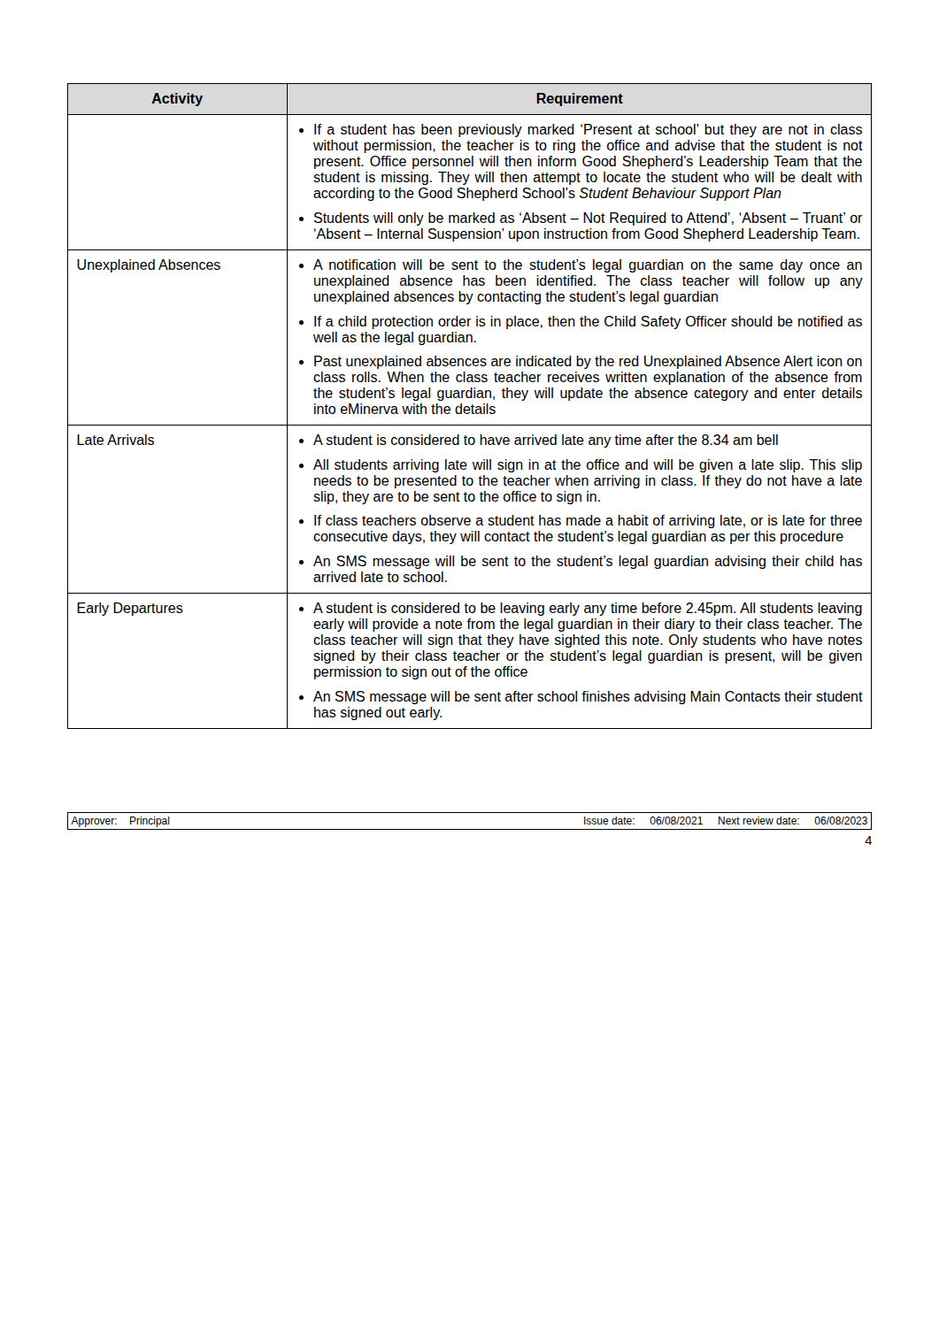| Activity | Requirement |
| --- | --- |
| | If a student has been previously marked ‘Present at school’ but they are not in class without permission, the teacher is to ring the office and advise that the student is not present. Office personnel will then inform Good Shepherd’s Leadership Team that the student is missing. They will then attempt to locate the student who will be dealt with according to the Good Shepherd School’s Student Behaviour Support Plan Students will only be marked as ‘Absent – Not Required to Attend’, ‘Absent – Truant’ or ‘Absent – Internal Suspension’ upon instruction from Good Shepherd Leadership Team. |
| Unexplained Absences | A notification will be sent to the student’s legal guardian on the same day once an unexplained absence has been identified. The class teacher will follow up any unexplained absences by contacting the student’s legal guardian If a child protection order is in place, then the Child Safety Officer should be notified as well as the legal guardian. Past unexplained absences are indicated by the red Unexplained Absence Alert icon on class rolls. When the class teacher receives written explanation of the absence from the student’s legal guardian, they will update the absence category and enter details into eMinerva with the details |
| Late Arrivals | A student is considered to have arrived late any time after the 8.34 am bell All students arriving late will sign in at the office and will be given a late slip. This slip needs to be presented to the teacher when arriving in class. If they do not have a late slip, they are to be sent to the office to sign in. If class teachers observe a student has made a habit of arriving late, or is late for three consecutive days, they will contact the student’s legal guardian as per this procedure An SMS message will be sent to the student’s legal guardian advising their child has arrived late to school. |
| Early Departures | A student is considered to be leaving early any time before 2.45pm. All students leaving early will provide a note from the legal guardian in their diary to their class teacher. The class teacher will sign that they have sighted this note. Only students who have notes signed by their class teacher or the student’s legal guardian is present, will be given permission to sign out of the office An SMS message will be sent after school finishes advising Main Contacts their student has signed out early. |
| Approver: Principal | Issue date: 06/08/2021 Next review date: 06/08/2023 |
4